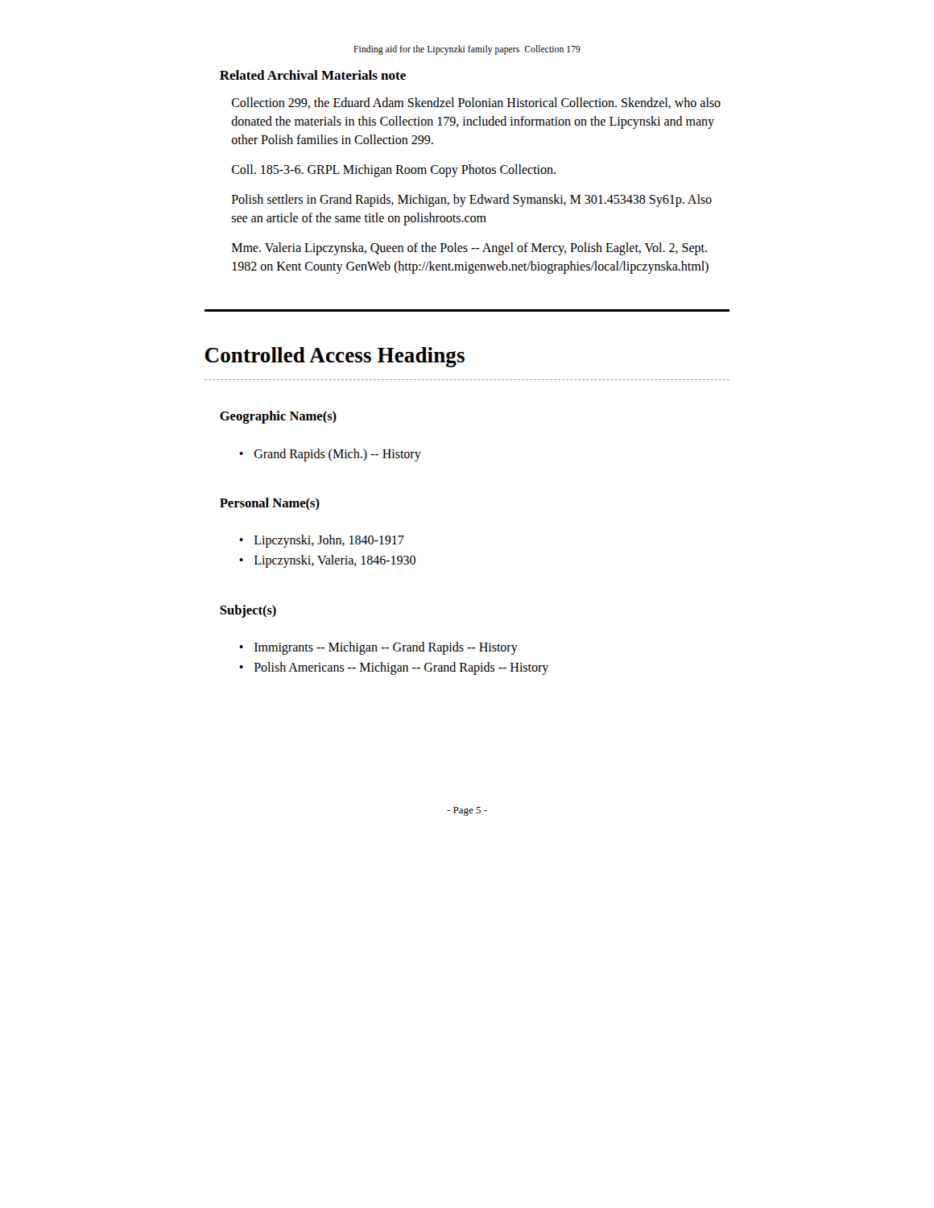Finding aid for the Lipcynzki family papers Collection 179
Related Archival Materials note
Collection 299, the Eduard Adam Skendzel Polonian Historical Collection. Skendzel, who also donated the materials in this Collection 179, included information on the Lipcynski and many other Polish families in Collection 299.
Coll. 185-3-6. GRPL Michigan Room Copy Photos Collection.
Polish settlers in Grand Rapids, Michigan, by Edward Symanski, M 301.453438 Sy61p. Also see an article of the same title on polishroots.com
Mme. Valeria Lipczynska, Queen of the Poles -- Angel of Mercy, Polish Eaglet, Vol. 2, Sept. 1982 on Kent County GenWeb (http://kent.migenweb.net/biographies/local/lipczynska.html)
Controlled Access Headings
Geographic Name(s)
Grand Rapids (Mich.) -- History
Personal Name(s)
Lipczynski, John, 1840-1917
Lipczynski, Valeria, 1846-1930
Subject(s)
Immigrants -- Michigan -- Grand Rapids -- History
Polish Americans -- Michigan -- Grand Rapids -- History
- Page 5 -